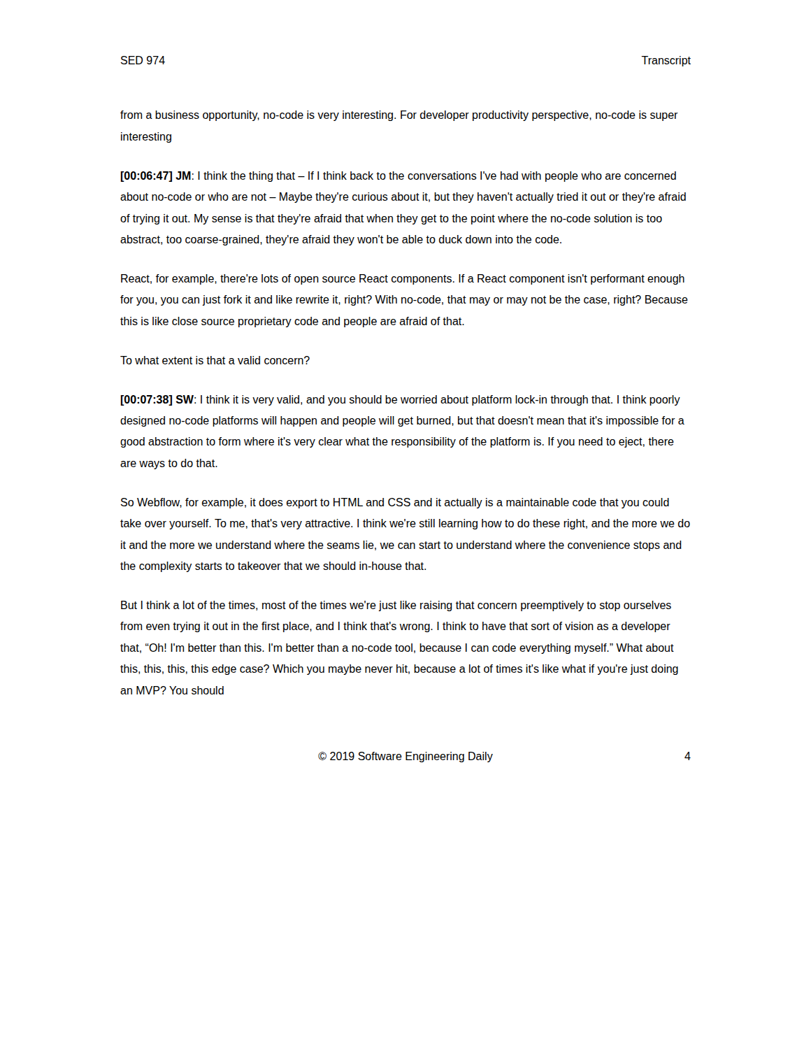SED 974 Transcript
from a business opportunity, no-code is very interesting. For developer productivity perspective, no-code is super interesting
[00:06:47] JM: I think the thing that – If I think back to the conversations I've had with people who are concerned about no-code or who are not – Maybe they're curious about it, but they haven't actually tried it out or they're afraid of trying it out. My sense is that they're afraid that when they get to the point where the no-code solution is too abstract, too coarse-grained, they're afraid they won't be able to duck down into the code.
React, for example, there're lots of open source React components. If a React component isn't performant enough for you, you can just fork it and like rewrite it, right? With no-code, that may or may not be the case, right? Because this is like close source proprietary code and people are afraid of that.
To what extent is that a valid concern?
[00:07:38] SW: I think it is very valid, and you should be worried about platform lock-in through that. I think poorly designed no-code platforms will happen and people will get burned, but that doesn't mean that it's impossible for a good abstraction to form where it's very clear what the responsibility of the platform is. If you need to eject, there are ways to do that.
So Webflow, for example, it does export to HTML and CSS and it actually is a maintainable code that you could take over yourself. To me, that's very attractive. I think we're still learning how to do these right, and the more we do it and the more we understand where the seams lie, we can start to understand where the convenience stops and the complexity starts to takeover that we should in-house that.
But I think a lot of the times, most of the times we're just like raising that concern preemptively to stop ourselves from even trying it out in the first place, and I think that's wrong. I think to have that sort of vision as a developer that, “Oh! I'm better than this. I'm better than a no-code tool, because I can code everything myself.” What about this, this, this, this edge case? Which you maybe never hit, because a lot of times it's like what if you're just doing an MVP? You should
© 2019 Software Engineering Daily 4